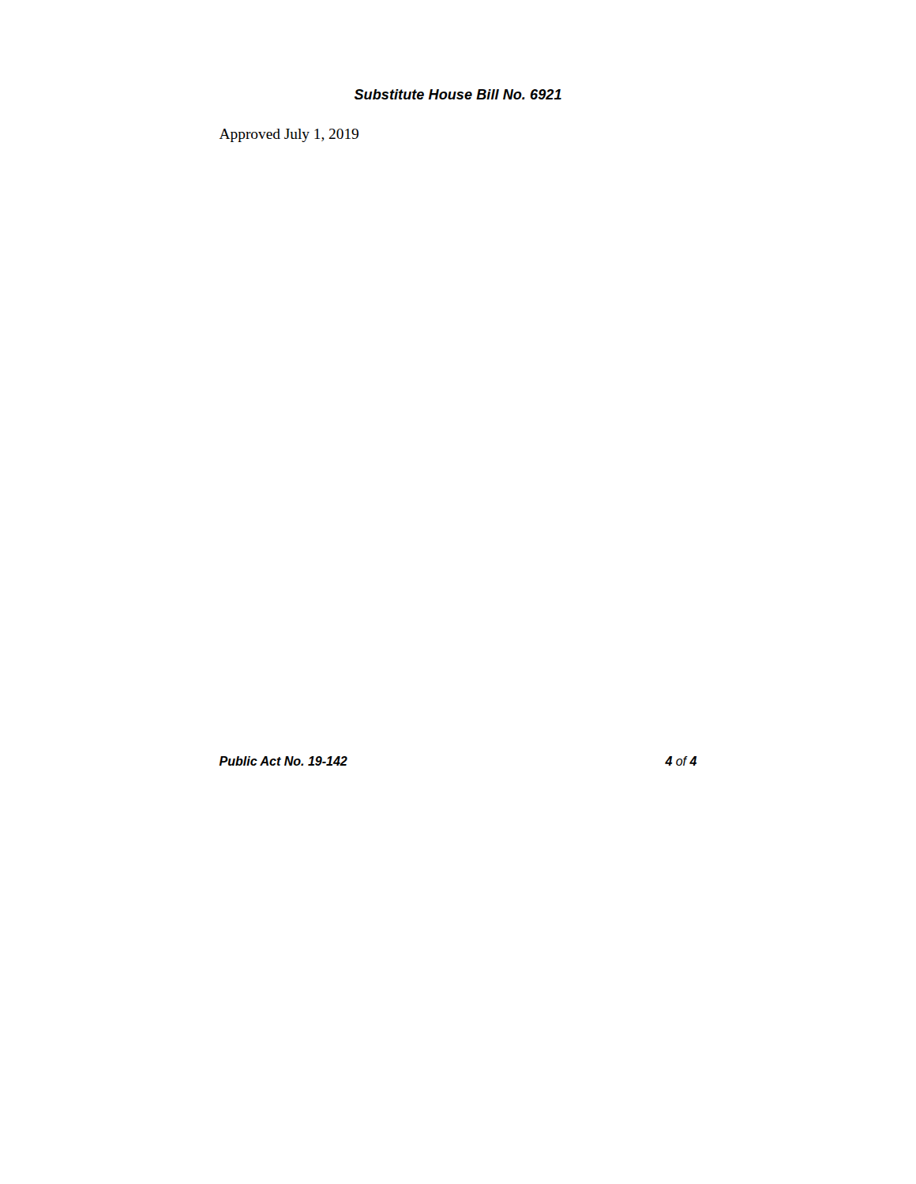Substitute House Bill No. 6921
Approved July 1, 2019
Public Act No. 19-142 4 of 4